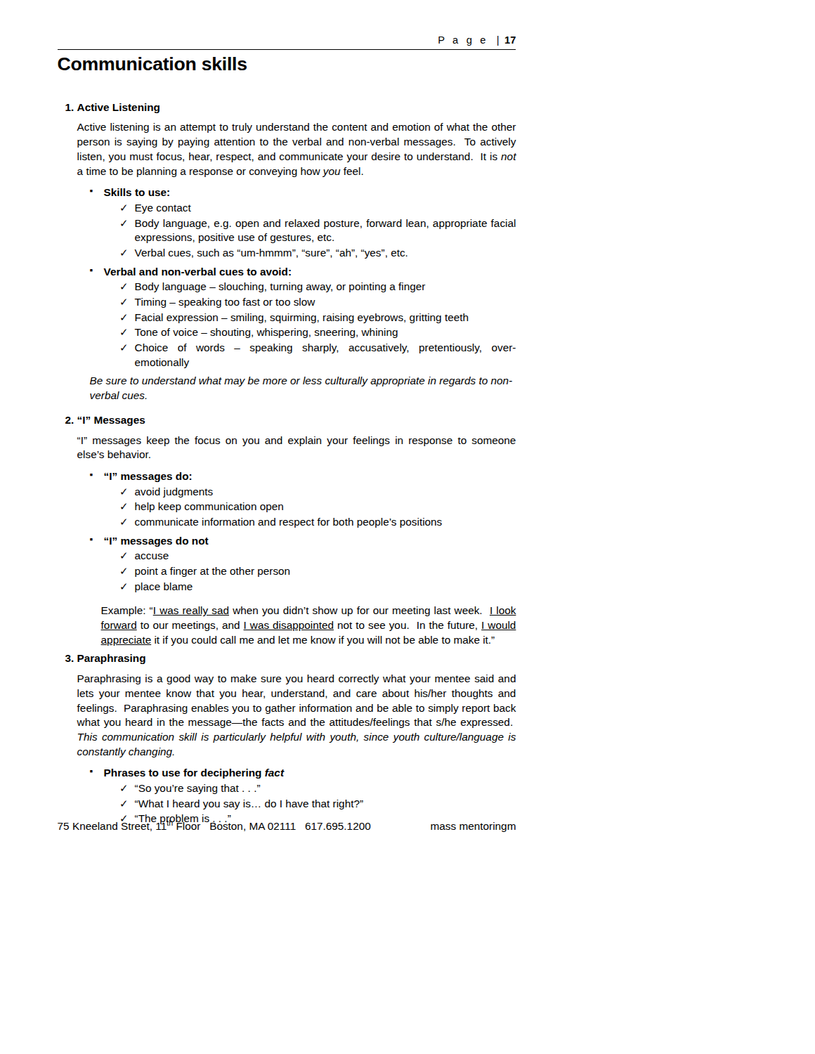P a g e | 17
Communication skills
Active Listening
Active listening is an attempt to truly understand the content and emotion of what the other person is saying by paying attention to the verbal and non-verbal messages. To actively listen, you must focus, hear, respect, and communicate your desire to understand. It is not a time to be planning a response or conveying how you feel.
Skills to use:
Eye contact
Body language, e.g. open and relaxed posture, forward lean, appropriate facial expressions, positive use of gestures, etc.
Verbal cues, such as “um-hmmm”, “sure”, “ah”, “yes”, etc.
Verbal and non-verbal cues to avoid:
Body language – slouching, turning away, or pointing a finger
Timing – speaking too fast or too slow
Facial expression – smiling, squirming, raising eyebrows, gritting teeth
Tone of voice – shouting, whispering, sneering, whining
Choice of words – speaking sharply, accusatively, pretentiously, over-emotionally
Be sure to understand what may be more or less culturally appropriate in regards to non-verbal cues.
“I” Messages
“I” messages keep the focus on you and explain your feelings in response to someone else’s behavior.
“I” messages do:
avoid judgments
help keep communication open
communicate information and respect for both people’s positions
“I” messages do not
accuse
point a finger at the other person
place blame
Example: “I was really sad when you didn’t show up for our meeting last week. I look forward to our meetings, and I was disappointed not to see you. In the future, I would appreciate it if you could call me and let me know if you will not be able to make it.”
Paraphrasing
Paraphrasing is a good way to make sure you heard correctly what your mentee said and lets your mentee know that you hear, understand, and care about his/her thoughts and feelings. Paraphrasing enables you to gather information and be able to simply report back what you heard in the message—the facts and the attitudes/feelings that s/he expressed. This communication skill is particularly helpful with youth, since youth culture/language is constantly changing.
Phrases to use for deciphering fact
“So you’re saying that . . .”
“What I heard you say is… do I have that right?”
“The problem is . . .”
75 Kneeland Street, 11th Floor Boston, MA 02111 617.695.1200
mass mentoring
m